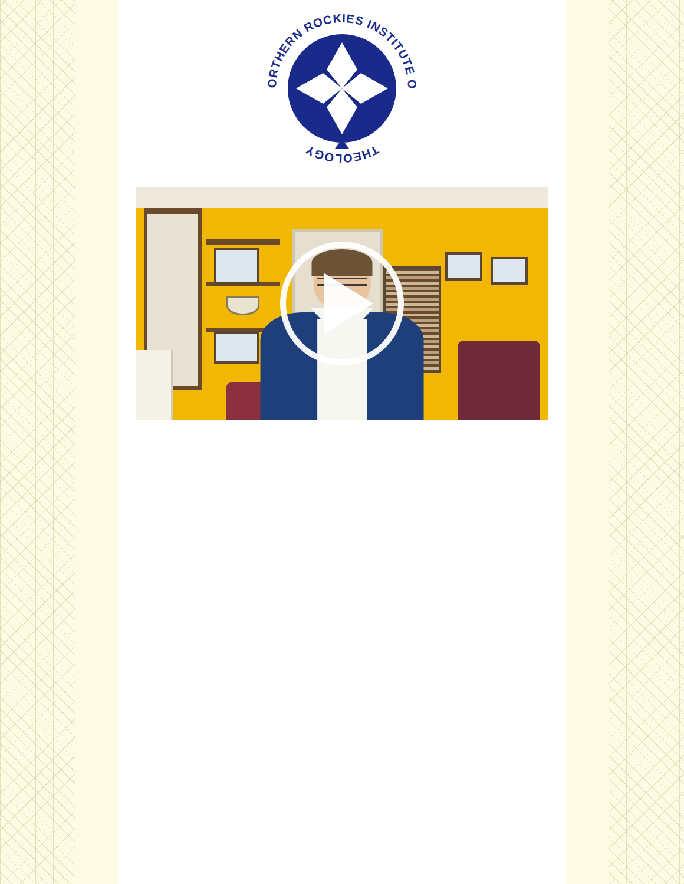Northern Rockies Institute of Theology
NORTHERN ROCKIES INSTITUTE OF THEOLOGY
Play video